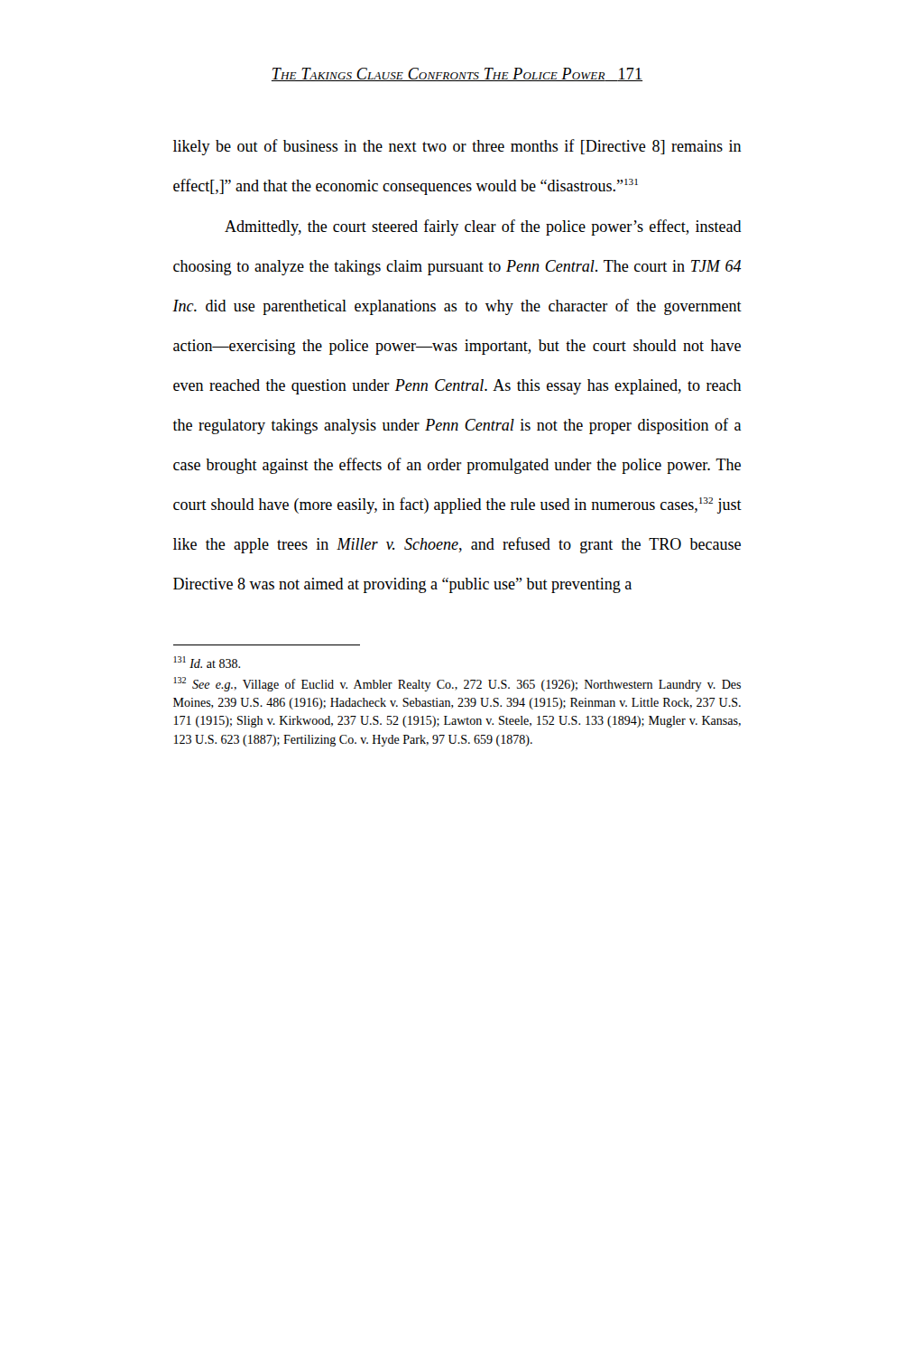The Takings Clause Confronts The Police Power 171
likely be out of business in the next two or three months if [Directive 8] remains in effect[,]” and that the economic consequences would be “disastrous.”131
Admittedly, the court steered fairly clear of the police power’s effect, instead choosing to analyze the takings claim pursuant to Penn Central. The court in TJM 64 Inc. did use parenthetical explanations as to why the character of the government action—exercising the police power—was important, but the court should not have even reached the question under Penn Central. As this essay has explained, to reach the regulatory takings analysis under Penn Central is not the proper disposition of a case brought against the effects of an order promulgated under the police power. The court should have (more easily, in fact) applied the rule used in numerous cases,132 just like the apple trees in Miller v. Schoene, and refused to grant the TRO because Directive 8 was not aimed at providing a “public use” but preventing a
131 Id. at 838.
132 See e.g., Village of Euclid v. Ambler Realty Co., 272 U.S. 365 (1926); Northwestern Laundry v. Des Moines, 239 U.S. 486 (1916); Hadacheck v. Sebastian, 239 U.S. 394 (1915); Reinman v. Little Rock, 237 U.S. 171 (1915); Sligh v. Kirkwood, 237 U.S. 52 (1915); Lawton v. Steele, 152 U.S. 133 (1894); Mugler v. Kansas, 123 U.S. 623 (1887); Fertilizing Co. v. Hyde Park, 97 U.S. 659 (1878).